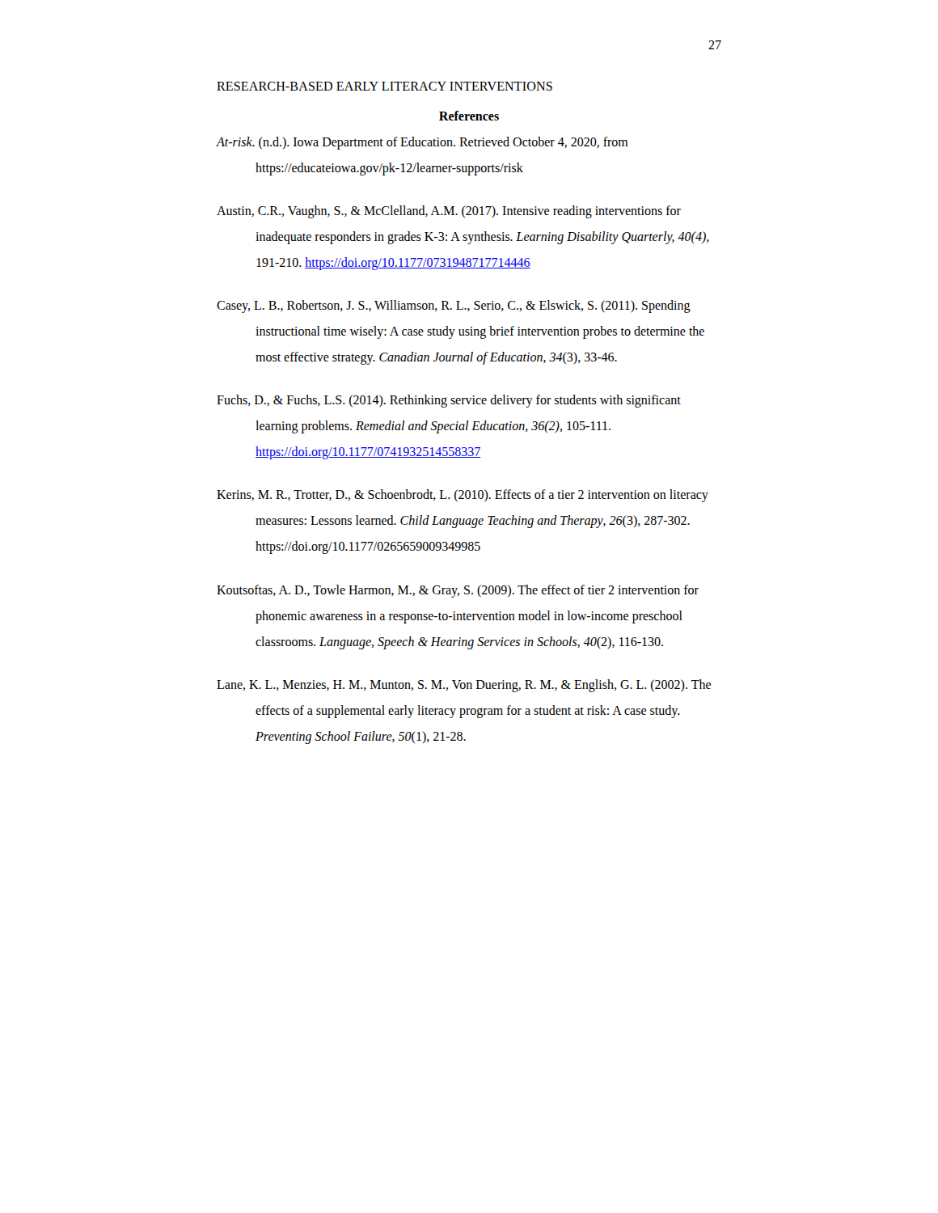27
Research-Based Early Literacy Interventions
References
At-risk. (n.d.). Iowa Department of Education. Retrieved October 4, 2020, from https://educateiowa.gov/pk-12/learner-supports/risk
Austin, C.R., Vaughn, S., & McClelland, A.M. (2017). Intensive reading interventions for inadequate responders in grades K-3: A synthesis. Learning Disability Quarterly, 40(4), 191-210. https://doi.org/10.1177/0731948717714446
Casey, L. B., Robertson, J. S., Williamson, R. L., Serio, C., & Elswick, S. (2011). Spending instructional time wisely: A case study using brief intervention probes to determine the most effective strategy. Canadian Journal of Education, 34(3), 33-46.
Fuchs, D., & Fuchs, L.S. (2014). Rethinking service delivery for students with significant learning problems. Remedial and Special Education, 36(2), 105-111. https://doi.org/10.1177/0741932514558337
Kerins, M. R., Trotter, D., & Schoenbrodt, L. (2010). Effects of a tier 2 intervention on literacy measures: Lessons learned. Child Language Teaching and Therapy, 26(3), 287-302. https://doi.org/10.1177/0265659009349985
Koutsoftas, A. D., Towle Harmon, M., & Gray, S. (2009). The effect of tier 2 intervention for phonemic awareness in a response-to-intervention model in low-income preschool classrooms. Language, Speech & Hearing Services in Schools, 40(2), 116-130.
Lane, K. L., Menzies, H. M., Munton, S. M., Von Duering, R. M., & English, G. L. (2002). The effects of a supplemental early literacy program for a student at risk: A case study. Preventing School Failure, 50(1), 21-28.